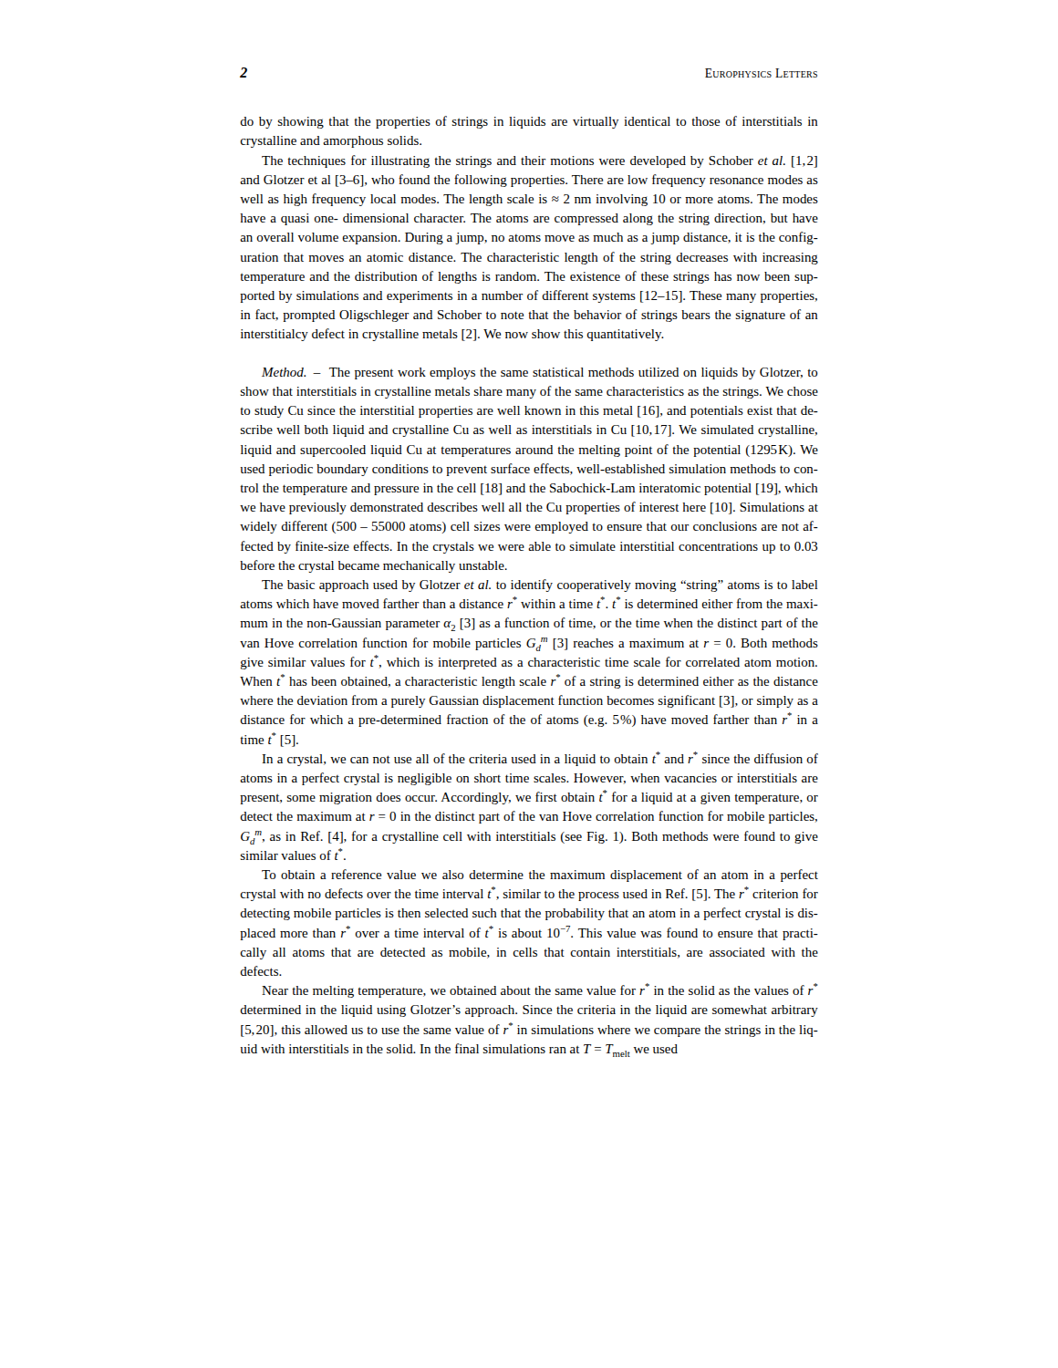2 Europhysics Letters
do by showing that the properties of strings in liquids are virtually identical to those of interstitials in crystalline and amorphous solids.
The techniques for illustrating the strings and their motions were developed by Schober et al. [1, 2] and Glotzer et al [3–6], who found the following properties. There are low frequency resonance modes as well as high frequency local modes. The length scale is ≈ 2 nm involving 10 or more atoms. The modes have a quasi one- dimensional character. The atoms are compressed along the string direction, but have an overall volume expansion. During a jump, no atoms move as much as a jump distance, it is the configuration that moves an atomic distance. The characteristic length of the string decreases with increasing temperature and the distribution of lengths is random. The existence of these strings has now been supported by simulations and experiments in a number of different systems [12–15]. These many properties, in fact, prompted Oligschleger and Schober to note that the behavior of strings bears the signature of an interstitialcy defect in crystalline metals [2]. We now show this quantitatively.
Method. – The present work employs the same statistical methods utilized on liquids by Glotzer, to show that interstitials in crystalline metals share many of the same characteristics as the strings. We chose to study Cu since the interstitial properties are well known in this metal [16], and potentials exist that describe well both liquid and crystalline Cu as well as interstitials in Cu [10, 17]. We simulated crystalline, liquid and supercooled liquid Cu at temperatures around the melting point of the potential (1295 K). We used periodic boundary conditions to prevent surface effects, well-established simulation methods to control the temperature and pressure in the cell [18] and the Sabochick-Lam interatomic potential [19], which we have previously demonstrated describes well all the Cu properties of interest here [10]. Simulations at widely different (500 – 55000 atoms) cell sizes were employed to ensure that our conclusions are not affected by finite-size effects. In the crystals we were able to simulate interstitial concentrations up to 0.03 before the crystal became mechanically unstable.
The basic approach used by Glotzer et al. to identify cooperatively moving “string” atoms is to label atoms which have moved farther than a distance r* within a time t*. t* is determined either from the maximum in the non-Gaussian parameter α2 [3] as a function of time, or the time when the distinct part of the van Hove correlation function for mobile particles Gdm [3] reaches a maximum at r = 0. Both methods give similar values for t*, which is interpreted as a characteristic time scale for correlated atom motion. When t* has been obtained, a characteristic length scale r* of a string is determined either as the distance where the deviation from a purely Gaussian displacement function becomes significant [3], or simply as a distance for which a pre-determined fraction of the of atoms (e.g. 5 %) have moved farther than r* in a time t* [5].
In a crystal, we can not use all of the criteria used in a liquid to obtain t* and r* since the diffusion of atoms in a perfect crystal is negligible on short time scales. However, when vacancies or interstitials are present, some migration does occur. Accordingly, we first obtain t* for a liquid at a given temperature, or detect the maximum at r = 0 in the distinct part of the van Hove correlation function for mobile particles, Gdm, as in Ref. [4], for a crystalline cell with interstitials (see Fig. 1). Both methods were found to give similar values of t*.
To obtain a reference value we also determine the maximum displacement of an atom in a perfect crystal with no defects over the time interval t*, similar to the process used in Ref. [5]. The r* criterion for detecting mobile particles is then selected such that the probability that an atom in a perfect crystal is displaced more than r* over a time interval of t* is about 10−7. This value was found to ensure that practically all atoms that are detected as mobile, in cells that contain interstitials, are associated with the defects.
Near the melting temperature, we obtained about the same value for r* in the solid as the values of r* determined in the liquid using Glotzer’s approach. Since the criteria in the liquid are somewhat arbitrary [5, 20], this allowed us to use the same value of r* in simulations where we compare the strings in the liquid with interstitials in the solid. In the final simulations ran at T = Tmelt we used